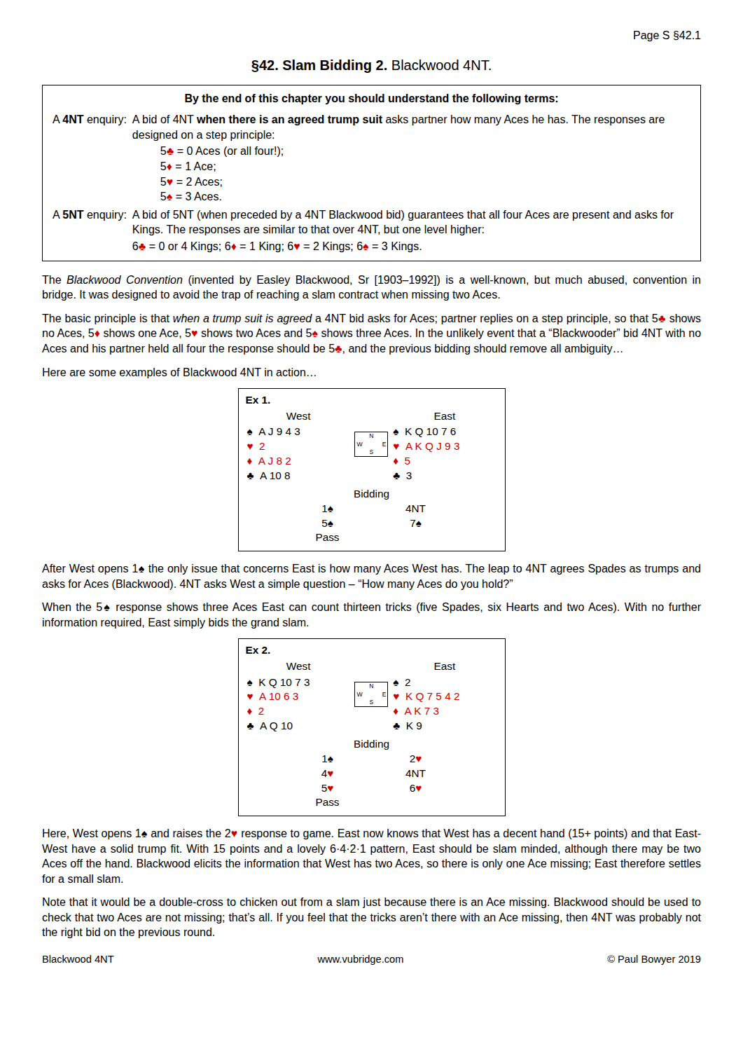Page S §42.1
§42. Slam Bidding 2. Blackwood 4NT.
By the end of this chapter you should understand the following terms:
| A 4NT enquiry: | A bid of 4NT when there is an agreed trump suit asks partner how many Aces he has. The responses are designed on a step principle: 5 ♣ = 0 Aces (or all four!); 5 ♦ = 1 Ace; 5 ♥ = 2 Aces; 5 ♠ = 3 Aces. |
| A 5NT enquiry: | A bid of 5NT (when preceded by a 4NT Blackwood bid) guarantees that all four Aces are present and asks for Kings. The responses are similar to that over 4NT, but one level higher: 6 ♣ = 0 or 4 Kings; 6 ♦ = 1 King; 6 ♥ = 2 Kings; 6 ♠ = 3 Kings. |
The Blackwood Convention (invented by Easley Blackwood, Sr [1903–1992]) is a well-known, but much abused, convention in bridge. It was designed to avoid the trap of reaching a slam contract when missing two Aces.
The basic principle is that when a trump suit is agreed a 4NT bid asks for Aces; partner replies on a step principle, so that 5♣ shows no Aces, 5♦ shows one Ace, 5♥ shows two Aces and 5♠ shows three Aces. In the unlikely event that a “Blackwooder” bid 4NT with no Aces and his partner held all four the response should be 5♣, and the previous bidding should remove all ambiguity…
Here are some examples of Blackwood 4NT in action…
Ex 1.
| West ♠ A J 9 4 3 ♥ 2 ♦ A J 8 2 ♣ A 10 8 | N W E S | East ♠ K Q 10 7 6 ♥ A K Q J 9 3 ♦ 5 ♣ 3 |
Bidding
| 1♠ | 4NT |
| 5♠ | 7♠ |
| Pass | |
After West opens 1♠ the only issue that concerns East is how many Aces West has. The leap to 4NT agrees Spades as trumps and asks for Aces (Blackwood). 4NT asks West a simple question – “How many Aces do you hold?”
When the 5♠ response shows three Aces East can count thirteen tricks (five Spades, six Hearts and two Aces). With no further information required, East simply bids the grand slam.
Ex 2.
| West ♠ K Q 10 7 3 ♥ A 10 6 3 ♦ 2 ♣ A Q 10 | N W E S | East ♠ 2 ♥ K Q 7 5 4 2 ♦ A K 7 3 ♣ K 9 |
Bidding
| 1♠ | 2 ♥ |
| 4 ♥ | 4NT |
| 5 ♥ | 6 ♥ |
| Pass | |
Here, West opens 1♠ and raises the 2♥ response to game. East now knows that West has a decent hand (15+ points) and that East-West have a solid trump fit. With 15 points and a lovely 6·4·2·1 pattern, East should be slam minded, although there may be two Aces off the hand. Blackwood elicits the information that West has two Aces, so there is only one Ace missing; East therefore settles for a small slam.
Note that it would be a double-cross to chicken out from a slam just because there is an Ace missing. Blackwood should be used to check that two Aces are not missing; that’s all. If you feel that the tricks aren’t there with an Ace missing, then 4NT was probably not the right bid on the previous round.
Blackwood 4NT
www.vubridge.com
© Paul Bowyer 2019